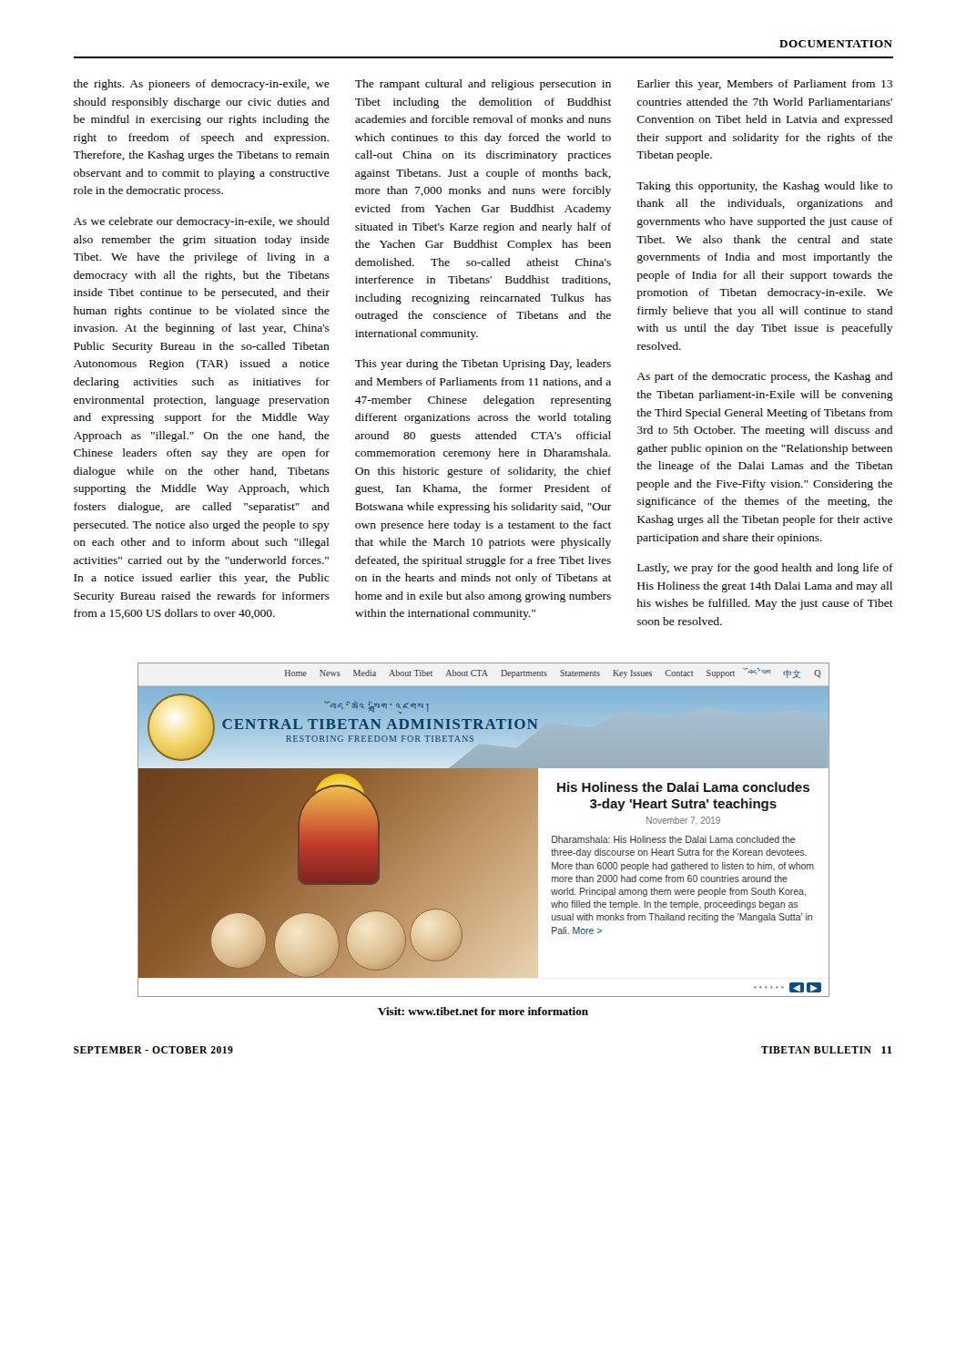DOCUMENTATION
the rights. As pioneers of democracy-in-exile, we should responsibly discharge our civic duties and be mindful in exercising our rights including the right to freedom of speech and expression. Therefore, the Kashag urges the Tibetans to remain observant and to commit to playing a constructive role in the democratic process.
As we celebrate our democracy-in-exile, we should also remember the grim situation today inside Tibet. We have the privilege of living in a democracy with all the rights, but the Tibetans inside Tibet continue to be persecuted, and their human rights continue to be violated since the invasion. At the beginning of last year, China's Public Security Bureau in the so-called Tibetan Autonomous Region (TAR) issued a notice declaring activities such as initiatives for environmental protection, language preservation and expressing support for the Middle Way Approach as "illegal." On the one hand, the Chinese leaders often say they are open for dialogue while on the other hand, Tibetans supporting the Middle Way Approach, which fosters dialogue, are called "separatist" and persecuted. The notice also urged the people to spy on each other and to inform about such "illegal activities" carried out by the "underworld forces." In a notice issued earlier this year, the Public Security Bureau raised the rewards for informers from a 15,600 US dollars to over 40,000.
The rampant cultural and religious persecution in Tibet including the demolition of Buddhist academies and forcible removal of monks and nuns which continues to this day forced the world to call-out China on its discriminatory practices against Tibetans. Just a couple of months back, more than 7,000 monks and nuns were forcibly evicted from Yachen Gar Buddhist Academy situated in Tibet's Karze region and nearly half of the Yachen Gar Buddhist Complex has been demolished. The so-called atheist China's interference in Tibetans' Buddhist traditions, including recognizing reincarnated Tulkus has outraged the conscience of Tibetans and the international community.
This year during the Tibetan Uprising Day, leaders and Members of Parliaments from 11 nations, and a 47-member Chinese delegation representing different organizations across the world totaling around 80 guests attended CTA's official commemoration ceremony here in Dharamshala. On this historic gesture of solidarity, the chief guest, Ian Khama, the former President of Botswana while expressing his solidarity said, "Our own presence here today is a testament to the fact that while the March 10 patriots were physically defeated, the spiritual struggle for a free Tibet lives on in the hearts and minds not only of Tibetans at home and in exile but also among growing numbers within the international community."
Earlier this year, Members of Parliament from 13 countries attended the 7th World Parliamentarians' Convention on Tibet held in Latvia and expressed their support and solidarity for the rights of the Tibetan people.
Taking this opportunity, the Kashag would like to thank all the individuals, organizations and governments who have supported the just cause of Tibet. We also thank the central and state governments of India and most importantly the people of India for all their support towards the promotion of Tibetan democracy-in-exile. We firmly believe that you all will continue to stand with us until the day Tibet issue is peacefully resolved.
As part of the democratic process, the Kashag and the Tibetan parliament-in-Exile will be convening the Third Special General Meeting of Tibetans from 3rd to 5th October. The meeting will discuss and gather public opinion on the "Relationship between the lineage of the Dalai Lamas and the Tibetan people and the Five-Fifty vision." Considering the significance of the themes of the meeting, the Kashag urges all the Tibetan people for their active participation and share their opinions.
Lastly, we pray for the good health and long life of His Holiness the great 14th Dalai Lama and may all his wishes be fulfilled. May the just cause of Tibet soon be resolved.
Home News Media About Tibet About CTA Departments Statements Key Issues Contact Support བོད་ཡིག 中文 Q
བོད་མིའི་སྒྲིག་འཛུགས།
CENTRAL TIBETAN ADMINISTRATION
RESTORING FREEDOM FOR TIBETANS
His Holiness the Dalai Lama concludes 3-day 'Heart Sutra' teachings
November 7, 2019
Dharamshala: His Holiness the Dalai Lama concluded the three-day discourse on Heart Sutra for the Korean devotees. More than 6000 people had gathered to listen to him, of whom more than 2000 had come from 60 countries around the world. Principal among them were people from South Korea, who filled the temple. In the temple, proceedings began as usual with monks from Thailand reciting the 'Mangala Sutta' in Pali. More >
• • • • • • ◀▶
Visit: www.tibet.net for more information
SEPTEMBER - OCTOBER 2019
TIBETAN BULLETIN 11